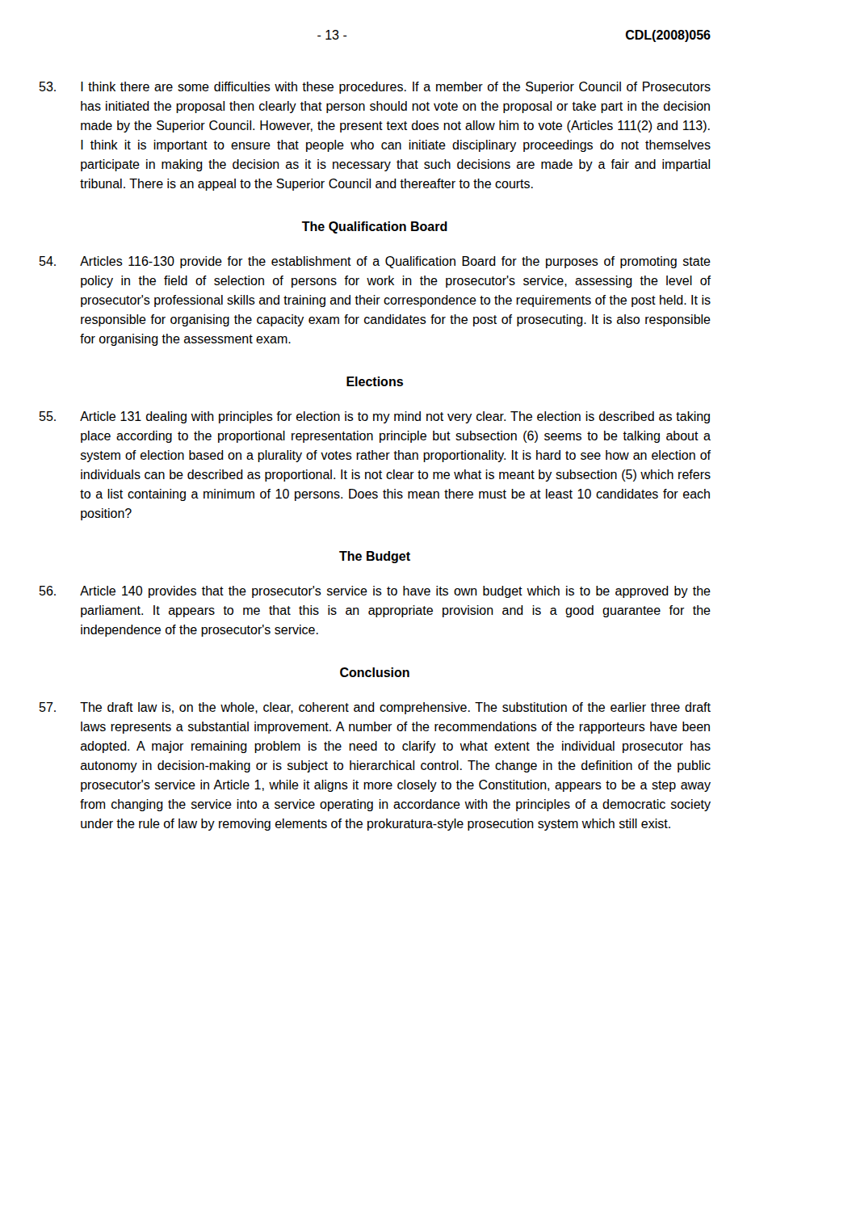- 13 - CDL(2008)056
53. I think there are some difficulties with these procedures. If a member of the Superior Council of Prosecutors has initiated the proposal then clearly that person should not vote on the proposal or take part in the decision made by the Superior Council. However, the present text does not allow him to vote (Articles 111(2) and 113). I think it is important to ensure that people who can initiate disciplinary proceedings do not themselves participate in making the decision as it is necessary that such decisions are made by a fair and impartial tribunal. There is an appeal to the Superior Council and thereafter to the courts.
The Qualification Board
54. Articles 116-130 provide for the establishment of a Qualification Board for the purposes of promoting state policy in the field of selection of persons for work in the prosecutor's service, assessing the level of prosecutor's professional skills and training and their correspondence to the requirements of the post held. It is responsible for organising the capacity exam for candidates for the post of prosecuting. It is also responsible for organising the assessment exam.
Elections
55. Article 131 dealing with principles for election is to my mind not very clear. The election is described as taking place according to the proportional representation principle but subsection (6) seems to be talking about a system of election based on a plurality of votes rather than proportionality. It is hard to see how an election of individuals can be described as proportional. It is not clear to me what is meant by subsection (5) which refers to a list containing a minimum of 10 persons. Does this mean there must be at least 10 candidates for each position?
The Budget
56. Article 140 provides that the prosecutor's service is to have its own budget which is to be approved by the parliament. It appears to me that this is an appropriate provision and is a good guarantee for the independence of the prosecutor's service.
Conclusion
57. The draft law is, on the whole, clear, coherent and comprehensive. The substitution of the earlier three draft laws represents a substantial improvement. A number of the recommendations of the rapporteurs have been adopted. A major remaining problem is the need to clarify to what extent the individual prosecutor has autonomy in decision-making or is subject to hierarchical control. The change in the definition of the public prosecutor's service in Article 1, while it aligns it more closely to the Constitution, appears to be a step away from changing the service into a service operating in accordance with the principles of a democratic society under the rule of law by removing elements of the prokuratura-style prosecution system which still exist.